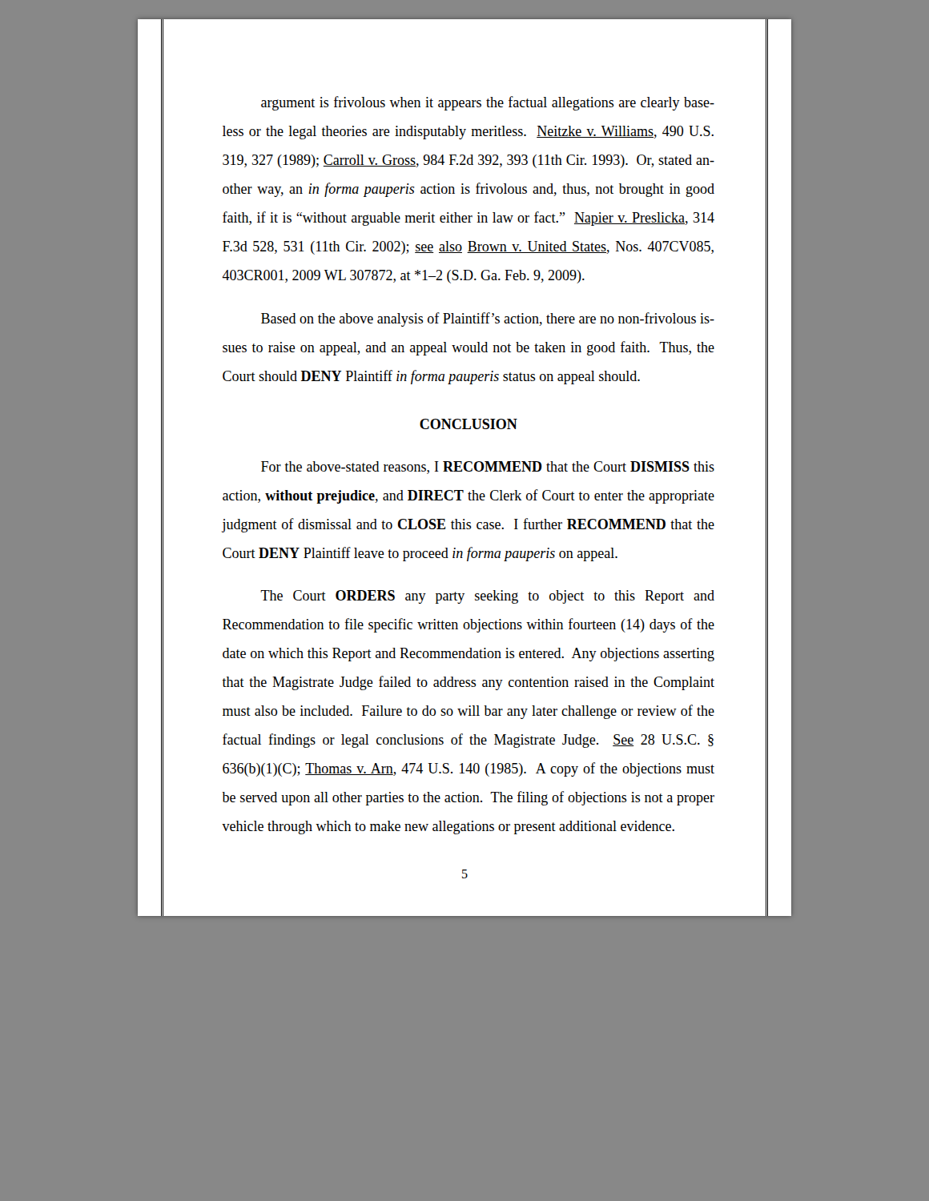argument is frivolous when it appears the factual allegations are clearly baseless or the legal theories are indisputably meritless. Neitzke v. Williams, 490 U.S. 319, 327 (1989); Carroll v. Gross, 984 F.2d 392, 393 (11th Cir. 1993). Or, stated another way, an in forma pauperis action is frivolous and, thus, not brought in good faith, if it is “without arguable merit either in law or fact.” Napier v. Preslicka, 314 F.3d 528, 531 (11th Cir. 2002); see also Brown v. United States, Nos. 407CV085, 403CR001, 2009 WL 307872, at *1–2 (S.D. Ga. Feb. 9, 2009).
Based on the above analysis of Plaintiff’s action, there are no non-frivolous issues to raise on appeal, and an appeal would not be taken in good faith. Thus, the Court should DENY Plaintiff in forma pauperis status on appeal should.
CONCLUSION
For the above-stated reasons, I RECOMMEND that the Court DISMISS this action, without prejudice, and DIRECT the Clerk of Court to enter the appropriate judgment of dismissal and to CLOSE this case. I further RECOMMEND that the Court DENY Plaintiff leave to proceed in forma pauperis on appeal.
The Court ORDERS any party seeking to object to this Report and Recommendation to file specific written objections within fourteen (14) days of the date on which this Report and Recommendation is entered. Any objections asserting that the Magistrate Judge failed to address any contention raised in the Complaint must also be included. Failure to do so will bar any later challenge or review of the factual findings or legal conclusions of the Magistrate Judge. See 28 U.S.C. § 636(b)(1)(C); Thomas v. Arn, 474 U.S. 140 (1985). A copy of the objections must be served upon all other parties to the action. The filing of objections is not a proper vehicle through which to make new allegations or present additional evidence.
5